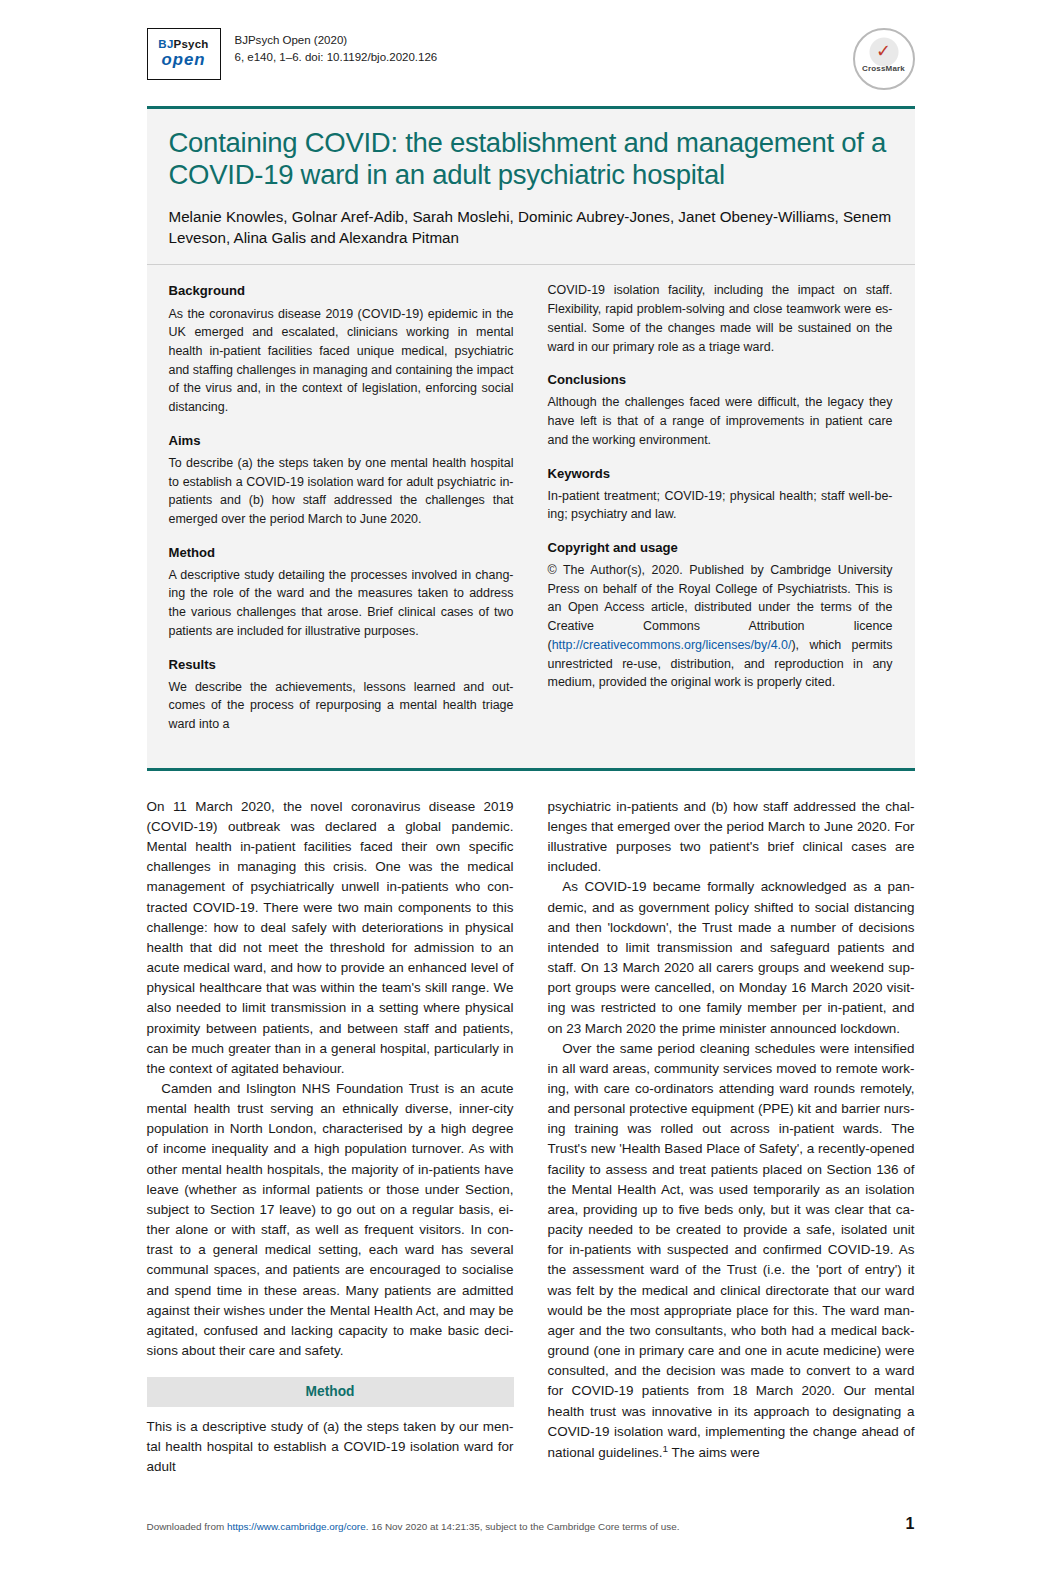BJPsych
open
BJPsych Open (2020)
6, e140, 1–6. doi: 10.1192/bjo.2020.126
✓
CrossMark
Containing COVID: the establishment and management of a COVID-19 ward in an adult psychiatric hospital
Melanie Knowles, Golnar Aref-Adib, Sarah Moslehi, Dominic Aubrey-Jones, Janet Obeney-Williams, Senem Leveson, Alina Galis and Alexandra Pitman
Background
As the coronavirus disease 2019 (COVID-19) epidemic in the UK emerged and escalated, clinicians working in mental health in-patient facilities faced unique medical, psychiatric and staffing challenges in managing and containing the impact of the virus and, in the context of legislation, enforcing social distancing.
Aims
To describe (a) the steps taken by one mental health hospital to establish a COVID-19 isolation ward for adult psychiatric in-patients and (b) how staff addressed the challenges that emerged over the period March to June 2020.
Method
A descriptive study detailing the processes involved in changing the role of the ward and the measures taken to address the various challenges that arose. Brief clinical cases of two patients are included for illustrative purposes.
Results
We describe the achievements, lessons learned and outcomes of the process of repurposing a mental health triage ward into a
COVID-19 isolation facility, including the impact on staff. Flexibility, rapid problem-solving and close teamwork were essential. Some of the changes made will be sustained on the ward in our primary role as a triage ward.
Conclusions
Although the challenges faced were difficult, the legacy they have left is that of a range of improvements in patient care and the working environment.
Keywords
In-patient treatment; COVID-19; physical health; staff well-being; psychiatry and law.
Copyright and usage
© The Author(s), 2020. Published by Cambridge University Press on behalf of the Royal College of Psychiatrists. This is an Open Access article, distributed under the terms of the Creative Commons Attribution licence (http://creativecommons.org/licenses/by/4.0/), which permits unrestricted re-use, distribution, and reproduction in any medium, provided the original work is properly cited.
On 11 March 2020, the novel coronavirus disease 2019 (COVID-19) outbreak was declared a global pandemic. Mental health in-patient facilities faced their own specific challenges in managing this crisis. One was the medical management of psychiatrically unwell in-patients who contracted COVID-19. There were two main components to this challenge: how to deal safely with deteriorations in physical health that did not meet the threshold for admission to an acute medical ward, and how to provide an enhanced level of physical healthcare that was within the team's skill range. We also needed to limit transmission in a setting where physical proximity between patients, and between staff and patients, can be much greater than in a general hospital, particularly in the context of agitated behaviour.
Camden and Islington NHS Foundation Trust is an acute mental health trust serving an ethnically diverse, inner-city population in North London, characterised by a high degree of income inequality and a high population turnover. As with other mental health hospitals, the majority of in-patients have leave (whether as informal patients or those under Section, subject to Section 17 leave) to go out on a regular basis, either alone or with staff, as well as frequent visitors. In contrast to a general medical setting, each ward has several communal spaces, and patients are encouraged to socialise and spend time in these areas. Many patients are admitted against their wishes under the Mental Health Act, and may be agitated, confused and lacking capacity to make basic decisions about their care and safety.
Method
This is a descriptive study of (a) the steps taken by our mental health hospital to establish a COVID-19 isolation ward for adult
psychiatric in-patients and (b) how staff addressed the challenges that emerged over the period March to June 2020. For illustrative purposes two patient's brief clinical cases are included.
As COVID-19 became formally acknowledged as a pandemic, and as government policy shifted to social distancing and then 'lockdown', the Trust made a number of decisions intended to limit transmission and safeguard patients and staff. On 13 March 2020 all carers groups and weekend support groups were cancelled, on Monday 16 March 2020 visiting was restricted to one family member per in-patient, and on 23 March 2020 the prime minister announced lockdown.
Over the same period cleaning schedules were intensified in all ward areas, community services moved to remote working, with care co-ordinators attending ward rounds remotely, and personal protective equipment (PPE) kit and barrier nursing training was rolled out across in-patient wards. The Trust's new 'Health Based Place of Safety', a recently-opened facility to assess and treat patients placed on Section 136 of the Mental Health Act, was used temporarily as an isolation area, providing up to five beds only, but it was clear that capacity needed to be created to provide a safe, isolated unit for in-patients with suspected and confirmed COVID-19. As the assessment ward of the Trust (i.e. the 'port of entry') it was felt by the medical and clinical directorate that our ward would be the most appropriate place for this. The ward manager and the two consultants, who both had a medical background (one in primary care and one in acute medicine) were consulted, and the decision was made to convert to a ward for COVID-19 patients from 18 March 2020. Our mental health trust was innovative in its approach to designating a COVID-19 isolation ward, implementing the change ahead of national guidelines.1 The aims were
Downloaded from https://www.cambridge.org/core. 16 Nov 2020 at 14:21:35, subject to the Cambridge Core terms of use.
1